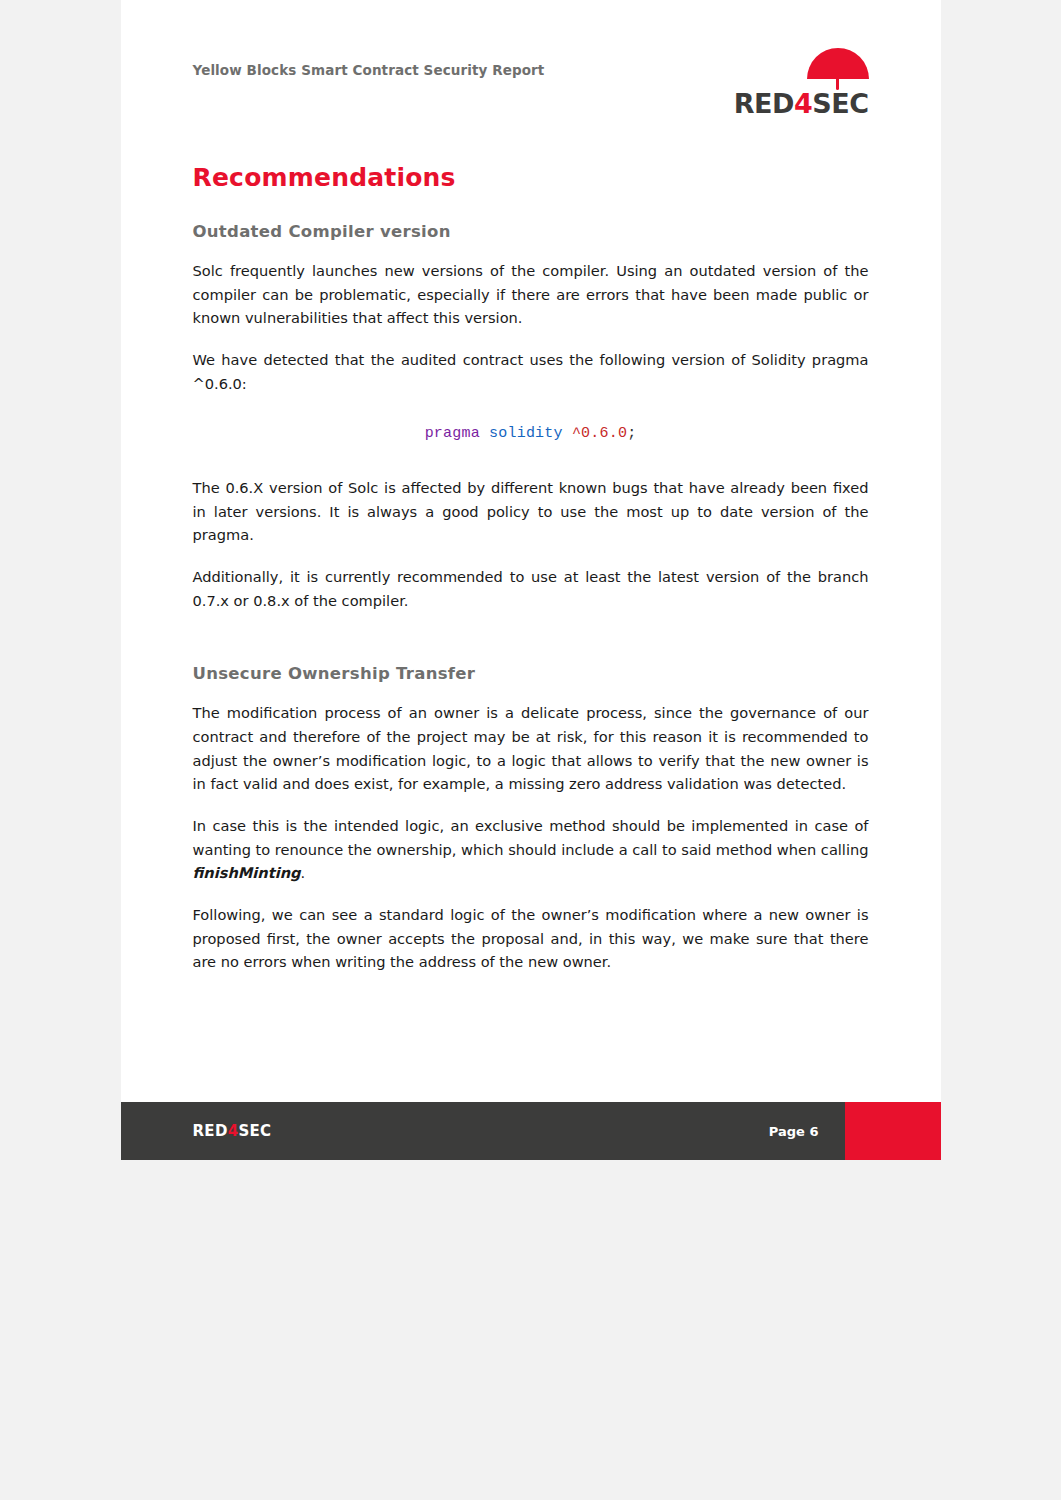Yellow Blocks Smart Contract Security Report
RED4 SEC
Recommendations
Outdated Compiler version
Solc frequently launches new versions of the compiler. Using an outdated version of the compiler can be problematic, especially if there are errors that have been made public or known vulnerabilities that affect this version.
We have detected that the audited contract uses the following version of Solidity pragma ^0.6.0:
pragma solidity ^0.6.0;
The 0.6.X version of Solc is affected by different known bugs that have already been fixed in later versions. It is always a good policy to use the most up to date version of the pragma.
Additionally, it is currently recommended to use at least the latest version of the branch 0.7.x or 0.8.x of the compiler.
Unsecure Ownership Transfer
The modification process of an owner is a delicate process, since the governance of our contract and therefore of the project may be at risk, for this reason it is recommended to adjust the owner’s modification logic, to a logic that allows to verify that the new owner is in fact valid and does exist, for example, a missing zero address validation was detected.
In case this is the intended logic, an exclusive method should be implemented in case of wanting to renounce the ownership, which should include a call to said method when calling finishMinting.
Following, we can see a standard logic of the owner’s modification where a new owner is proposed first, the owner accepts the proposal and, in this way, we make sure that there are no errors when writing the address of the new owner.
RED4 SEC
Page 6